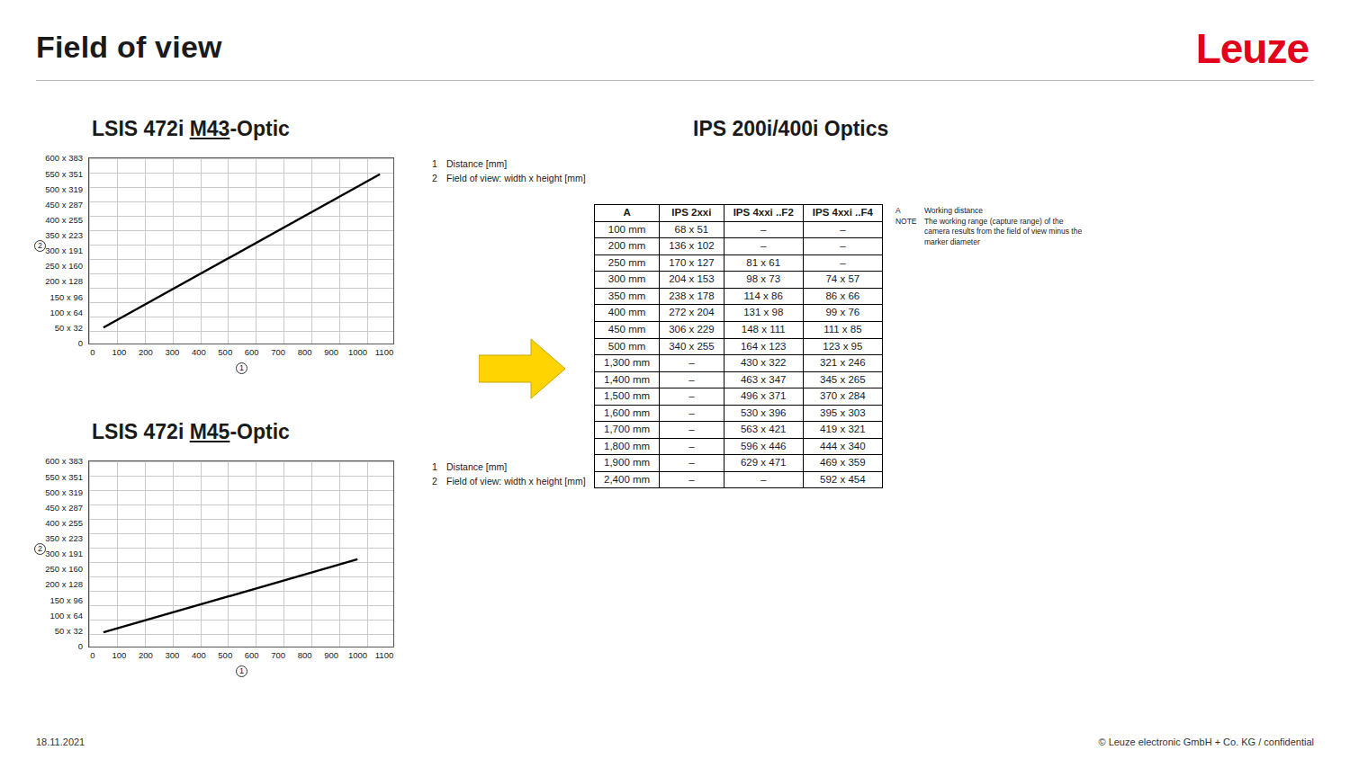Field of view
Leuze
LSIS 472i M43-Optic
600 x 383 550 x 351 500 x 319 450 x 287 400 x 255 350 x 223 300 x 191 250 x 160 200 x 128 150 x 96 100 x 64 50 x 32 0
2
0100200300400 500600700800900 10001100
1
1 Distance [mm]
2 Field of view: width x height [mm]
LSIS 472i M45-Optic
600 x 383 550 x 351 500 x 319 450 x 287 400 x 255 350 x 223 300 x 191 250 x 160 200 x 128 150 x 96 100 x 64 50 x 32 0
2
0100200300400 500600700800900 10001100
1
1 Distance [mm]
2 Field of view: width x height [mm]
IPS 200i/400i Optics
| A | IPS 2xxi | IPS 4xxi ..F2 | IPS 4xxi ..F4 |
| --- | --- | --- | --- |
| 100 mm | 68 x 51 | – | – |
| 200 mm | 136 x 102 | – | – |
| 250 mm | 170 x 127 | 81 x 61 | – |
| 300 mm | 204 x 153 | 98 x 73 | 74 x 57 |
| 350 mm | 238 x 178 | 114 x 86 | 86 x 66 |
| 400 mm | 272 x 204 | 131 x 98 | 99 x 76 |
| 450 mm | 306 x 229 | 148 x 111 | 111 x 85 |
| 500 mm | 340 x 255 | 164 x 123 | 123 x 95 |
| 1,300 mm | – | 430 x 322 | 321 x 246 |
| 1,400 mm | – | 463 x 347 | 345 x 265 |
| 1,500 mm | – | 496 x 371 | 370 x 284 |
| 1,600 mm | – | 530 x 396 | 395 x 303 |
| 1,700 mm | – | 563 x 421 | 419 x 321 |
| 1,800 mm | – | 596 x 446 | 444 x 340 |
| 1,900 mm | – | 629 x 471 | 469 x 359 |
| 2,400 mm | – | – | 592 x 454 |
AWorking distance
NOTE The working range (capture range) of the camera results from the field of view minus the marker diameter
18.11.2021
© Leuze electronic GmbH + Co. KG / confidential